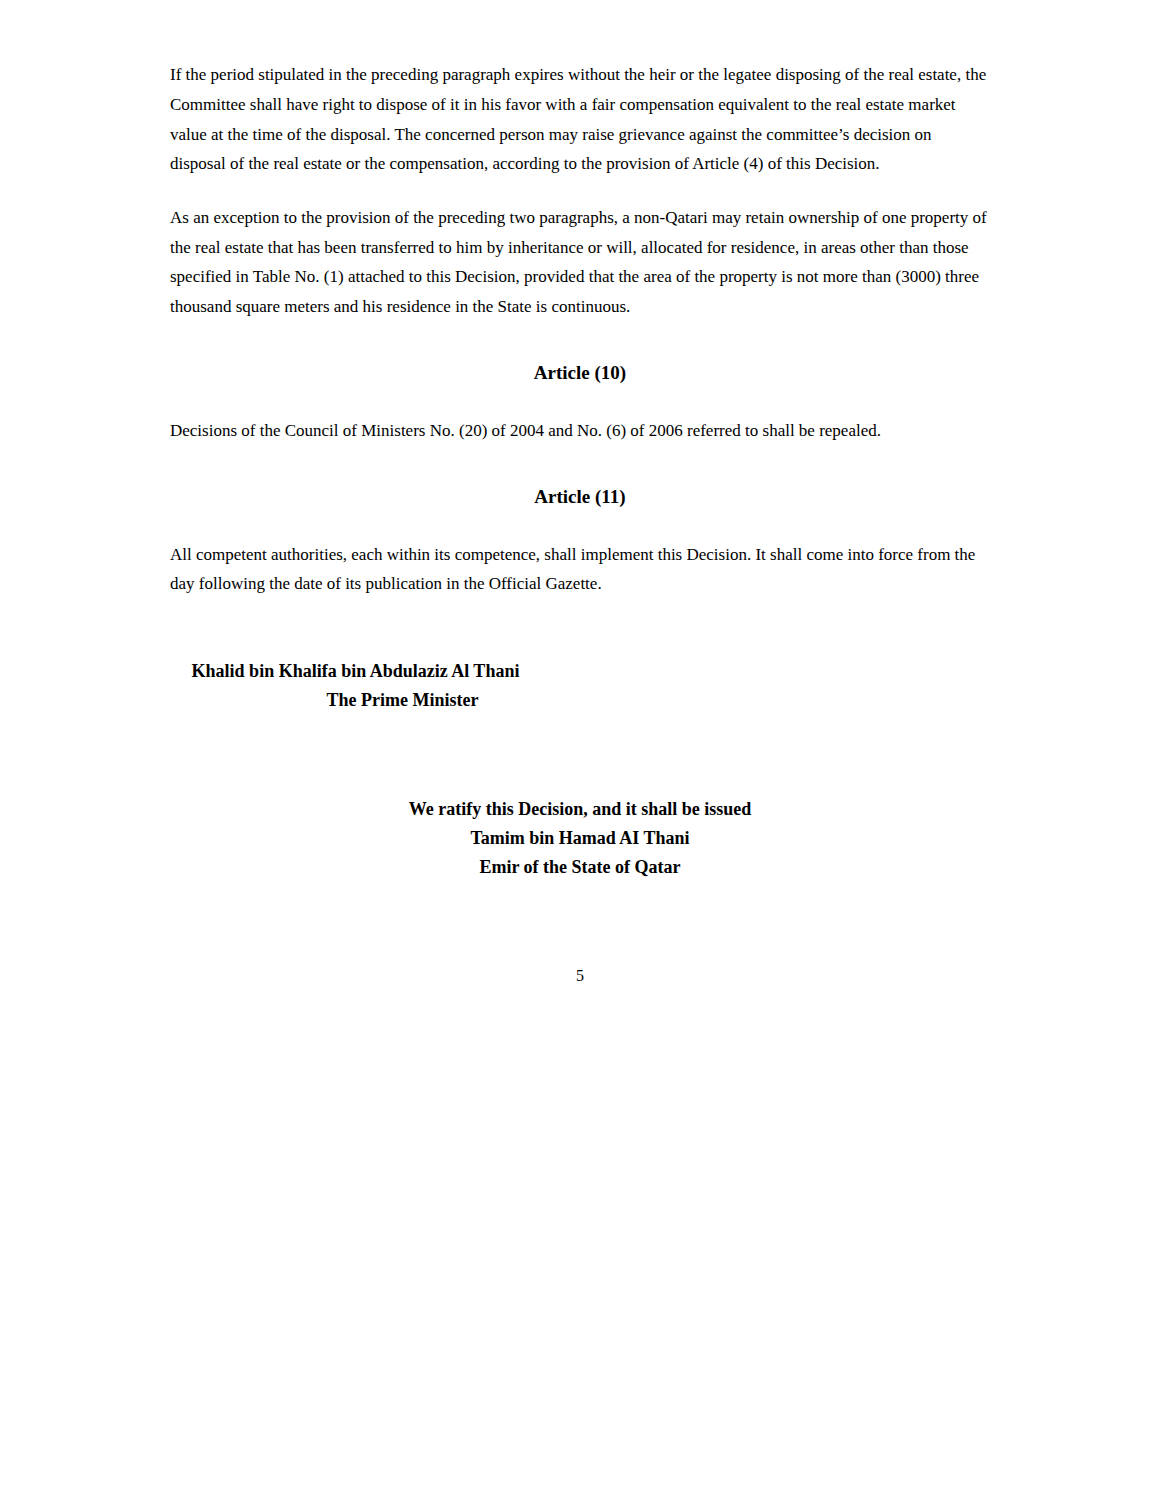If the period stipulated in the preceding paragraph expires without the heir or the legatee disposing of the real estate, the Committee shall have right to dispose of it in his favor with a fair compensation equivalent to the real estate market value at the time of the disposal. The concerned person may raise grievance against the committee’s decision on disposal of the real estate or the compensation, according to the provision of Article (4) of this Decision.
As an exception to the provision of the preceding two paragraphs, a non-Qatari may retain ownership of one property of the real estate that has been transferred to him by inheritance or will, allocated for residence, in areas other than those specified in Table No. (1) attached to this Decision, provided that the area of the property is not more than (3000) three thousand square meters and his residence in the State is continuous.
Article (10)
Decisions of the Council of Ministers No. (20) of 2004 and No. (6) of 2006 referred to shall be repealed.
Article (11)
All competent authorities, each within its competence, shall implement this Decision. It shall come into force from the day following the date of its publication in the Official Gazette.
Khalid bin Khalifa bin Abdulaziz Al Thani The Prime Minister
We ratify this Decision, and it shall be issued
Tamim bin Hamad AI Thani
Emir of the State of Qatar
5